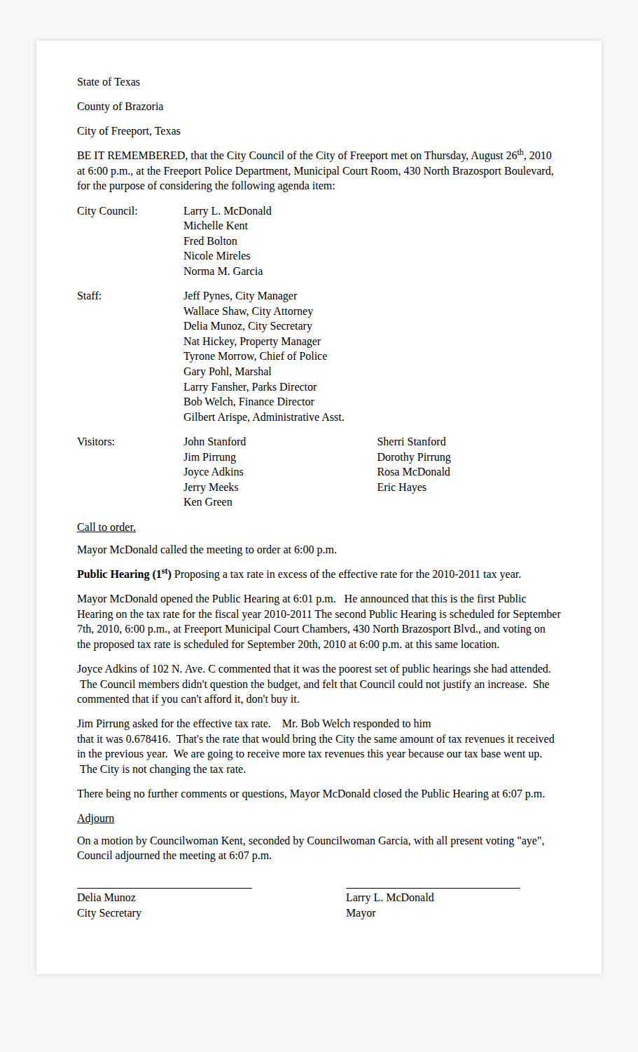State of Texas
County of Brazoria
City of Freeport, Texas
BE IT REMEMBERED, that the City Council of the City of Freeport met on Thursday, August 26th, 2010 at 6:00 p.m., at the Freeport Police Department, Municipal Court Room, 430 North Brazosport Boulevard, for the purpose of considering the following agenda item:
| City Council: | Larry L. McDonald | |
| | Michelle Kent | |
| | Fred Bolton | |
| | Nicole Mireles | |
| | Norma M. Garcia | |
| Staff: | Jeff Pynes, City Manager | |
| | Wallace Shaw, City Attorney | |
| | Delia Munoz, City Secretary | |
| | Nat Hickey, Property Manager | |
| | Tyrone Morrow, Chief of Police | |
| | Gary Pohl, Marshal | |
| | Larry Fansher, Parks Director | |
| | Bob Welch, Finance Director | |
| | Gilbert Arispe, Administrative Asst. | |
| Visitors: | John Stanford | Sherri Stanford |
| | Jim Pirrung | Dorothy Pirrung |
| | Joyce Adkins | Rosa McDonald |
| | Jerry Meeks | Eric Hayes |
| | Ken Green | |
Call to order.
Mayor McDonald called the meeting to order at 6:00 p.m.
Public Hearing (1st) Proposing a tax rate in excess of the effective rate for the 2010-2011 tax year.
Mayor McDonald opened the Public Hearing at 6:01 p.m. He announced that this is the first Public Hearing on the tax rate for the fiscal year 2010-2011 The second Public Hearing is scheduled for September 7th, 2010, 6:00 p.m., at Freeport Municipal Court Chambers, 430 North Brazosport Blvd., and voting on the proposed tax rate is scheduled for September 20th, 2010 at 6:00 p.m. at this same location.
Joyce Adkins of 102 N. Ave. C commented that it was the poorest set of public hearings she had attended. The Council members didn't question the budget, and felt that Council could not justify an increase. She commented that if you can't afford it, don't buy it.
Jim Pirrung asked for the effective tax rate. Mr. Bob Welch responded to him
that it was 0.678416. That's the rate that would bring the City the same amount of tax revenues it received in the previous year. We are going to receive more tax revenues this year because our tax base went up. The City is not changing the tax rate.
There being no further comments or questions, Mayor McDonald closed the Public Hearing at 6:07 p.m.
Adjourn
On a motion by Councilwoman Kent, seconded by Councilwoman Garcia, with all present voting "aye", Council adjourned the meeting at 6:07 p.m.
| Delia Munoz City Secretary | Larry L. McDonald Mayor |